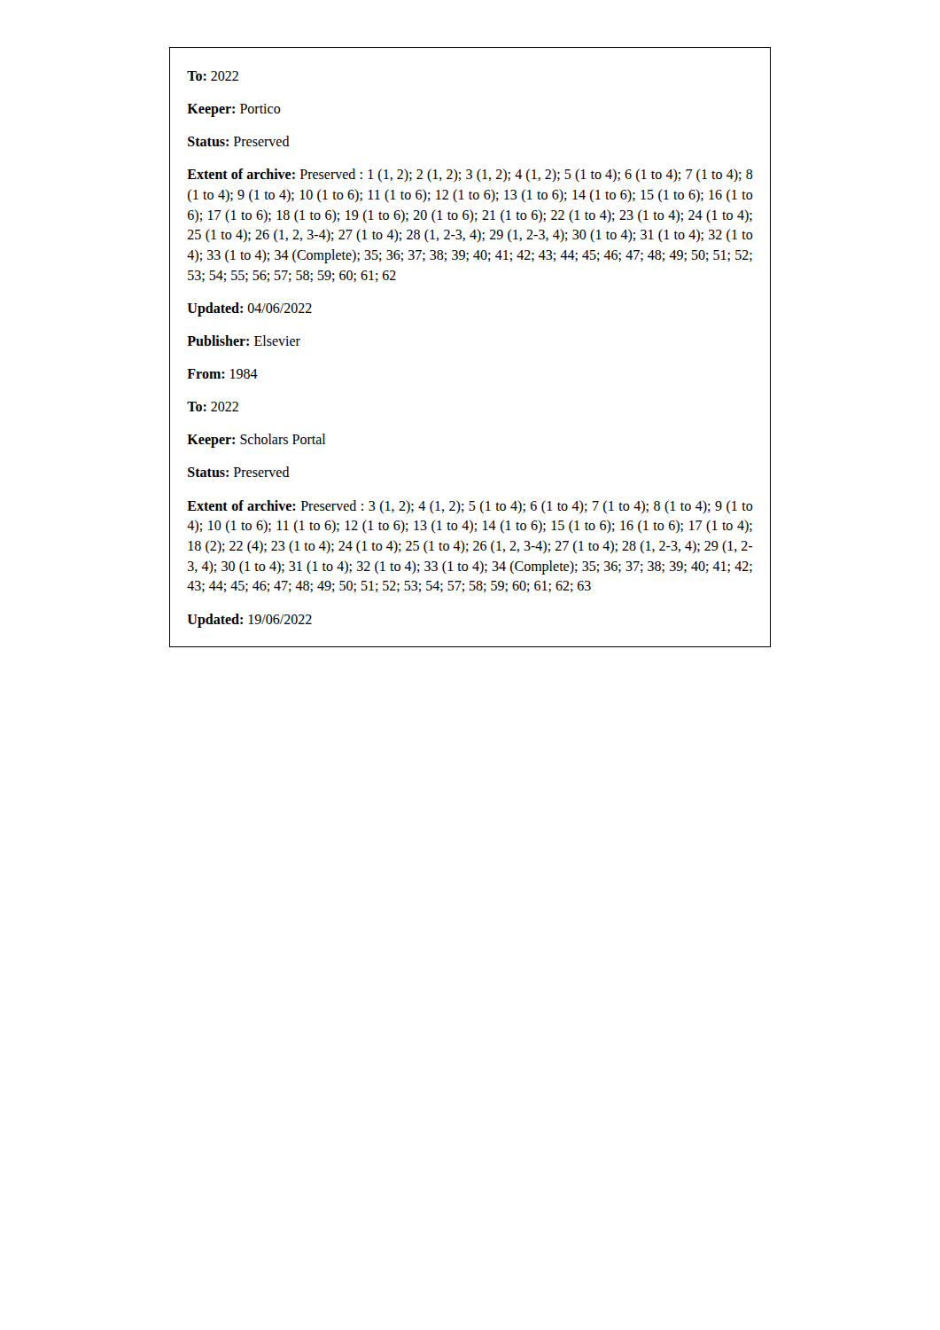To: 2022
Keeper: Portico
Status: Preserved
Extent of archive: Preserved : 1 (1, 2); 2 (1, 2); 3 (1, 2); 4 (1, 2); 5 (1 to 4); 6 (1 to 4); 7 (1 to 4); 8 (1 to 4); 9 (1 to 4); 10 (1 to 6); 11 (1 to 6); 12 (1 to 6); 13 (1 to 6); 14 (1 to 6); 15 (1 to 6); 16 (1 to 6); 17 (1 to 6); 18 (1 to 6); 19 (1 to 6); 20 (1 to 6); 21 (1 to 6); 22 (1 to 4); 23 (1 to 4); 24 (1 to 4); 25 (1 to 4); 26 (1, 2, 3-4); 27 (1 to 4); 28 (1, 2-3, 4); 29 (1, 2-3, 4); 30 (1 to 4); 31 (1 to 4); 32 (1 to 4); 33 (1 to 4); 34 (Complete); 35; 36; 37; 38; 39; 40; 41; 42; 43; 44; 45; 46; 47; 48; 49; 50; 51; 52; 53; 54; 55; 56; 57; 58; 59; 60; 61; 62
Updated: 04/06/2022
Publisher: Elsevier
From: 1984
To: 2022
Keeper: Scholars Portal
Status: Preserved
Extent of archive: Preserved : 3 (1, 2); 4 (1, 2); 5 (1 to 4); 6 (1 to 4); 7 (1 to 4); 8 (1 to 4); 9 (1 to 4); 10 (1 to 6); 11 (1 to 6); 12 (1 to 6); 13 (1 to 4); 14 (1 to 6); 15 (1 to 6); 16 (1 to 6); 17 (1 to 4); 18 (2); 22 (4); 23 (1 to 4); 24 (1 to 4); 25 (1 to 4); 26 (1, 2, 3-4); 27 (1 to 4); 28 (1, 2-3, 4); 29 (1, 2-3, 4); 30 (1 to 4); 31 (1 to 4); 32 (1 to 4); 33 (1 to 4); 34 (Complete); 35; 36; 37; 38; 39; 40; 41; 42; 43; 44; 45; 46; 47; 48; 49; 50; 51; 52; 53; 54; 57; 58; 59; 60; 61; 62; 63
Updated: 19/06/2022